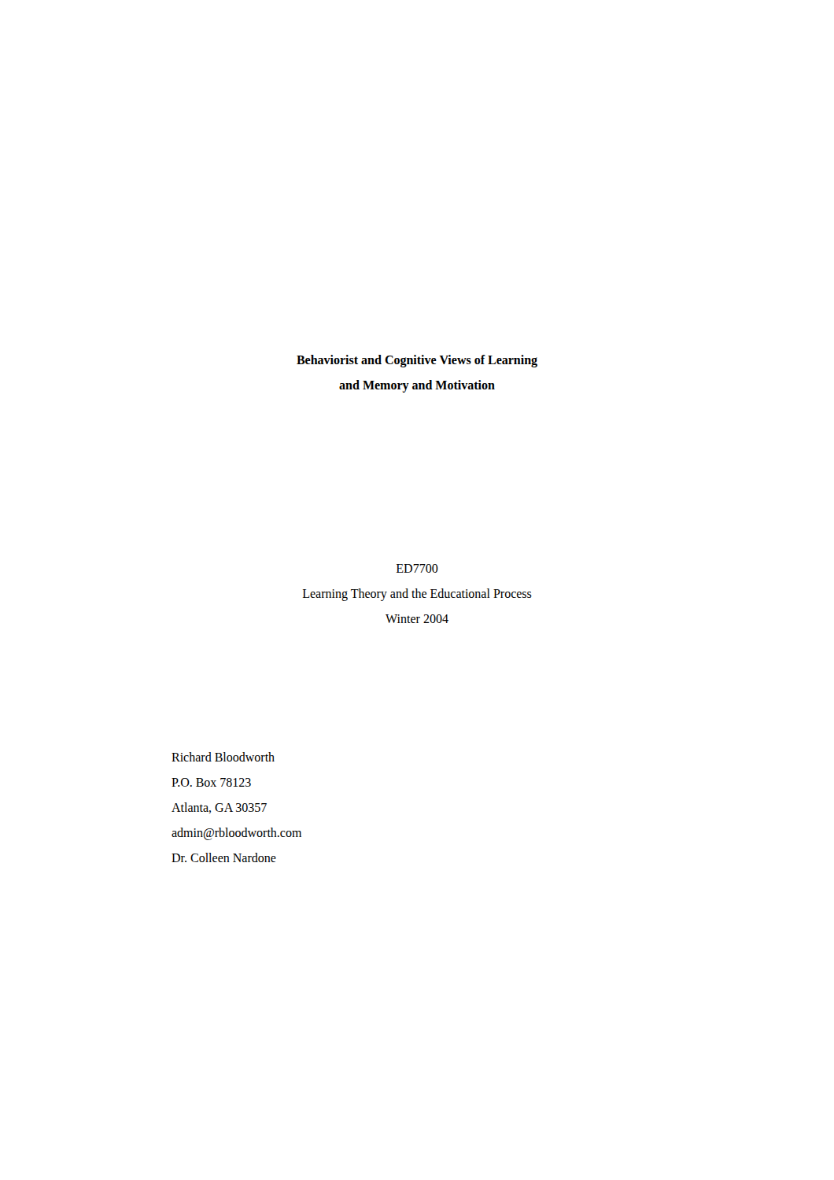Behaviorist and Cognitive Views of Learning
and Memory and Motivation
ED7700
Learning Theory and the Educational Process
Winter 2004
Richard Bloodworth
P.O. Box 78123
Atlanta, GA 30357
admin@rbloodworth.com
Dr. Colleen Nardone